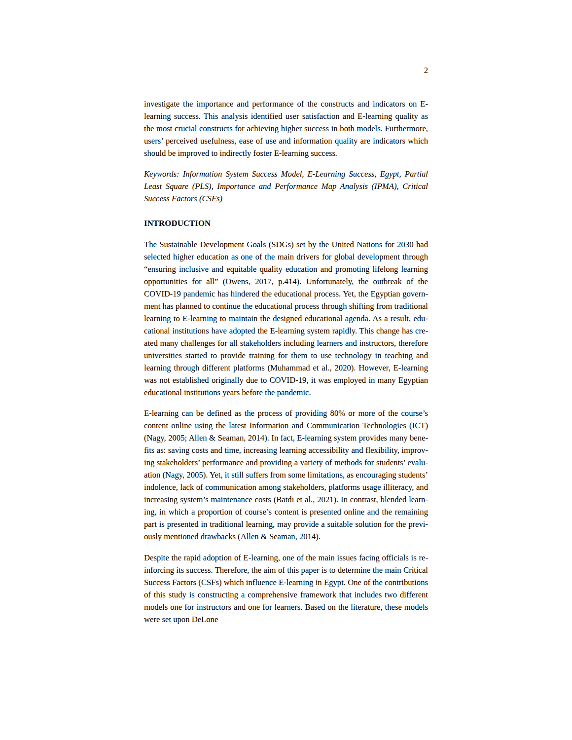2
investigate the importance and performance of the constructs and indicators on E-learning success. This analysis identified user satisfaction and E-learning quality as the most crucial constructs for achieving higher success in both models. Furthermore, users’ perceived usefulness, ease of use and information quality are indicators which should be improved to indirectly foster E-learning success.
Keywords: Information System Success Model, E-Learning Success, Egypt, Partial Least Square (PLS), Importance and Performance Map Analysis (IPMA), Critical Success Factors (CSFs)
INTRODUCTION
The Sustainable Development Goals (SDGs) set by the United Nations for 2030 had selected higher education as one of the main drivers for global development through “ensuring inclusive and equitable quality education and promoting lifelong learning opportunities for all” (Owens, 2017, p.414). Unfortunately, the outbreak of the COVID-19 pandemic has hindered the educational process. Yet, the Egyptian government has planned to continue the educational process through shifting from traditional learning to E-learning to maintain the designed educational agenda. As a result, educational institutions have adopted the E-learning system rapidly. This change has created many challenges for all stakeholders including learners and instructors, therefore universities started to provide training for them to use technology in teaching and learning through different platforms (Muhammad et al., 2020). However, E-learning was not established originally due to COVID-19, it was employed in many Egyptian educational institutions years before the pandemic.
E-learning can be defined as the process of providing 80% or more of the course’s content online using the latest Information and Communication Technologies (ICT) (Nagy, 2005; Allen & Seaman, 2014). In fact, E-learning system provides many benefits as: saving costs and time, increasing learning accessibility and flexibility, improving stakeholders’ performance and providing a variety of methods for students’ evaluation (Nagy, 2005). Yet, it still suffers from some limitations, as encouraging students’ indolence, lack of communication among stakeholders, platforms usage illiteracy, and increasing system’s maintenance costs (Batdı et al., 2021). In contrast, blended learning, in which a proportion of course’s content is presented online and the remaining part is presented in traditional learning, may provide a suitable solution for the previously mentioned drawbacks (Allen & Seaman, 2014).
Despite the rapid adoption of E-learning, one of the main issues facing officials is reinforcing its success. Therefore, the aim of this paper is to determine the main Critical Success Factors (CSFs) which influence E-learning in Egypt. One of the contributions of this study is constructing a comprehensive framework that includes two different models one for instructors and one for learners. Based on the literature, these models were set upon DeLone